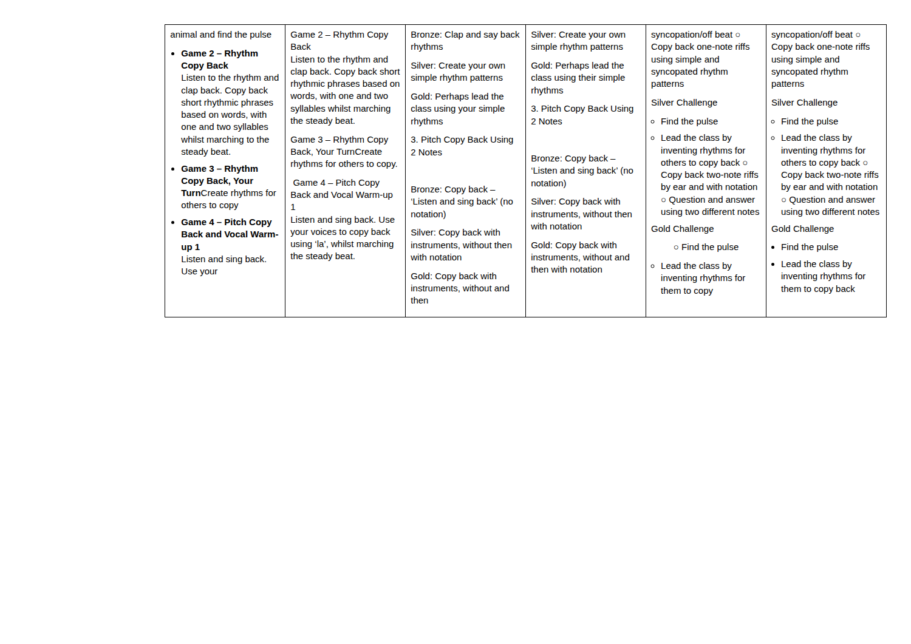| | | animal and find the pulse Game 2 – Rhythm Copy Back Listen to the rhythm and clap back. Copy back short rhythmic phrases based on words, with one and two syllables whilst marching to the steady beat. Game 3 – Rhythm Copy Back, Your Turn Create rhythms for others to copy Game 4 – Pitch Copy Back and Vocal Warm-up 1 Listen and sing back. Use your | Game 2 – Rhythm Copy Back Listen to the rhythm and clap back. Copy back short rhythmic phrases based on words, with one and two syllables whilst marching the steady beat. Game 3 – Rhythm Copy Back, Your TurnCreate rhythms for others to copy. Game 4 – Pitch Copy Back and Vocal Warm-up 1 Listen and sing back. Use your voices to copy back using ‘la’, whilst marching the steady beat. | Bronze: Clap and say back rhythms Silver: Create your own simple rhythm patterns Gold: Perhaps lead the class using your simple rhythms 3. Pitch Copy Back Using 2 Notes Bronze: Copy back – ‘Listen and sing back’ (no notation) Silver: Copy back with instruments, without then with notation Gold: Copy back with instruments, without and then | Silver: Create your own simple rhythm patterns Gold: Perhaps lead the class using their simple rhythms 3. Pitch Copy Back Using 2 Notes Bronze: Copy back – ‘Listen and sing back’ (no notation) Silver: Copy back with instruments, without then with notation Gold: Copy back with instruments, without and then with notation | syncopation/off beat ○ Copy back one-note riffs using simple and syncopated rhythm patterns Silver Challenge Find the pulse Lead the class by inventing rhythms for others to copy back ○ Copy back two-note riffs by ear and with notation ○ Question and answer using two different notes Gold Challenge ○ Find the pulse Lead the class by inventing rhythms for them to copy | syncopation/off beat ○ Copy back one-note riffs using simple and syncopated rhythm patterns Silver Challenge Find the pulse Lead the class by inventing rhythms for others to copy back ○ Copy back two-note riffs by ear and with notation ○ Question and answer using two different notes Gold Challenge Find the pulse Lead the class by inventing rhythms for them to copy back |